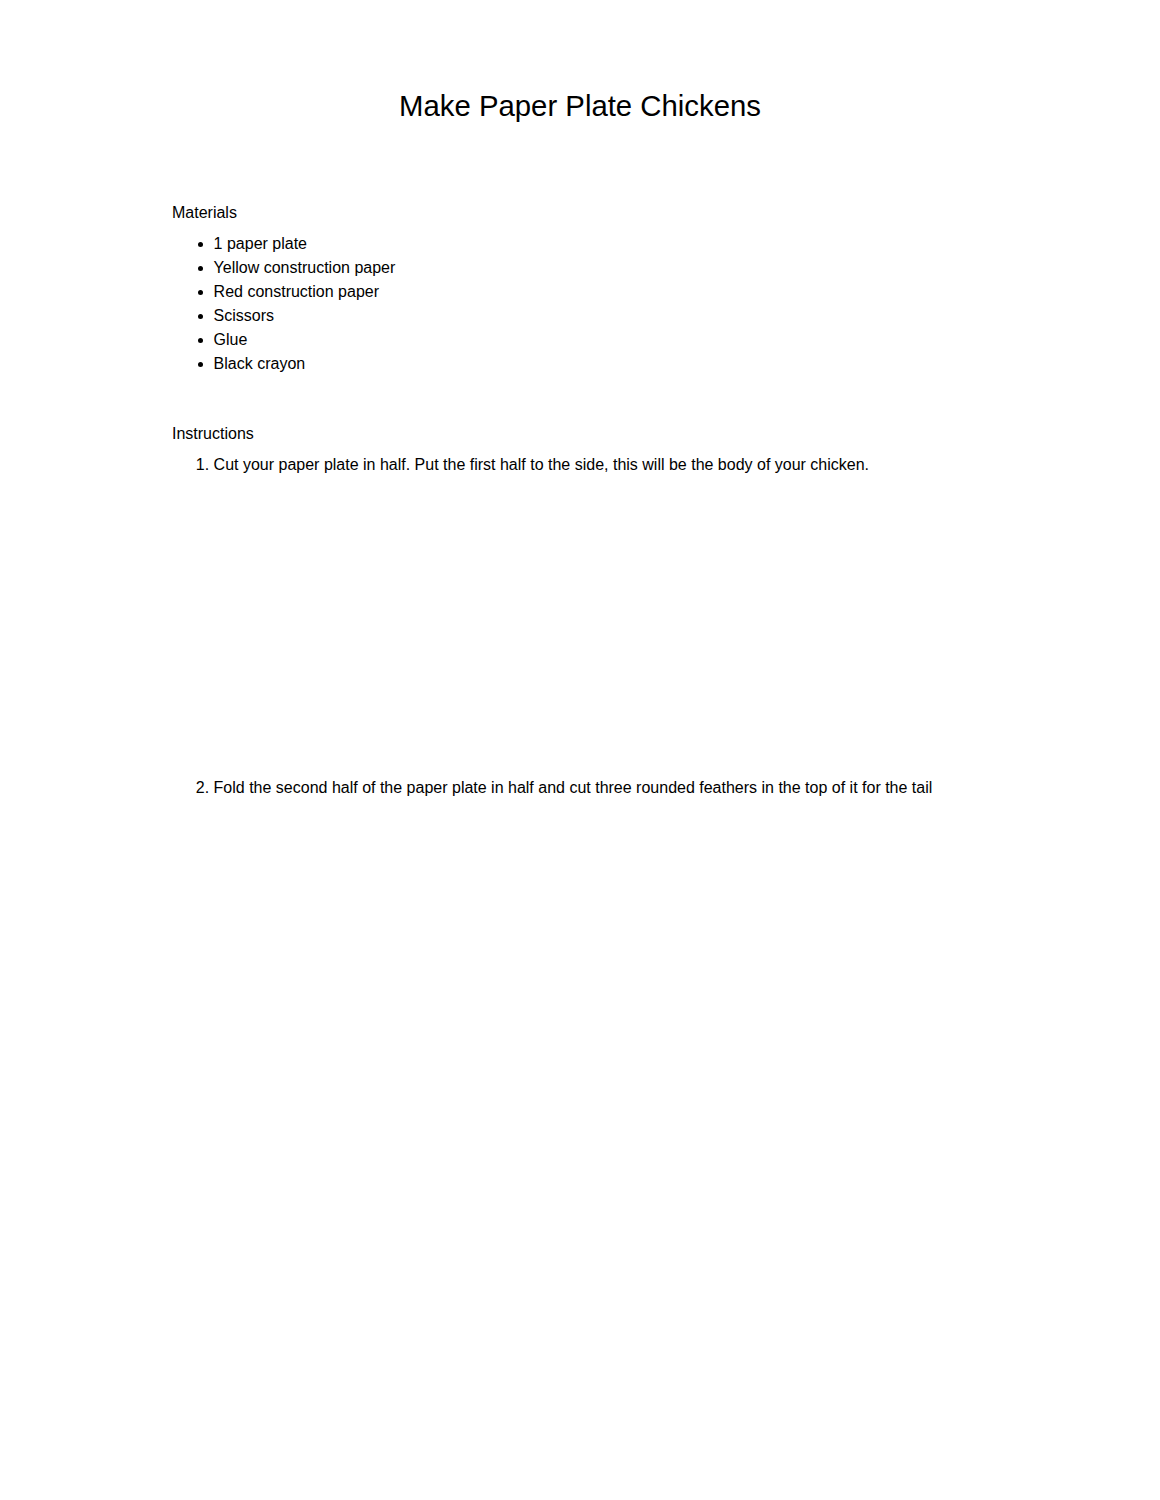Make Paper Plate Chickens
Materials
1 paper plate
Yellow construction paper
Red construction paper
Scissors
Glue
Black crayon
Instructions
Cut your paper plate in half. Put the first half to the side, this will be the body of your chicken.
Fold the second half of the paper plate in half and cut three rounded feathers in the top of it for the tail